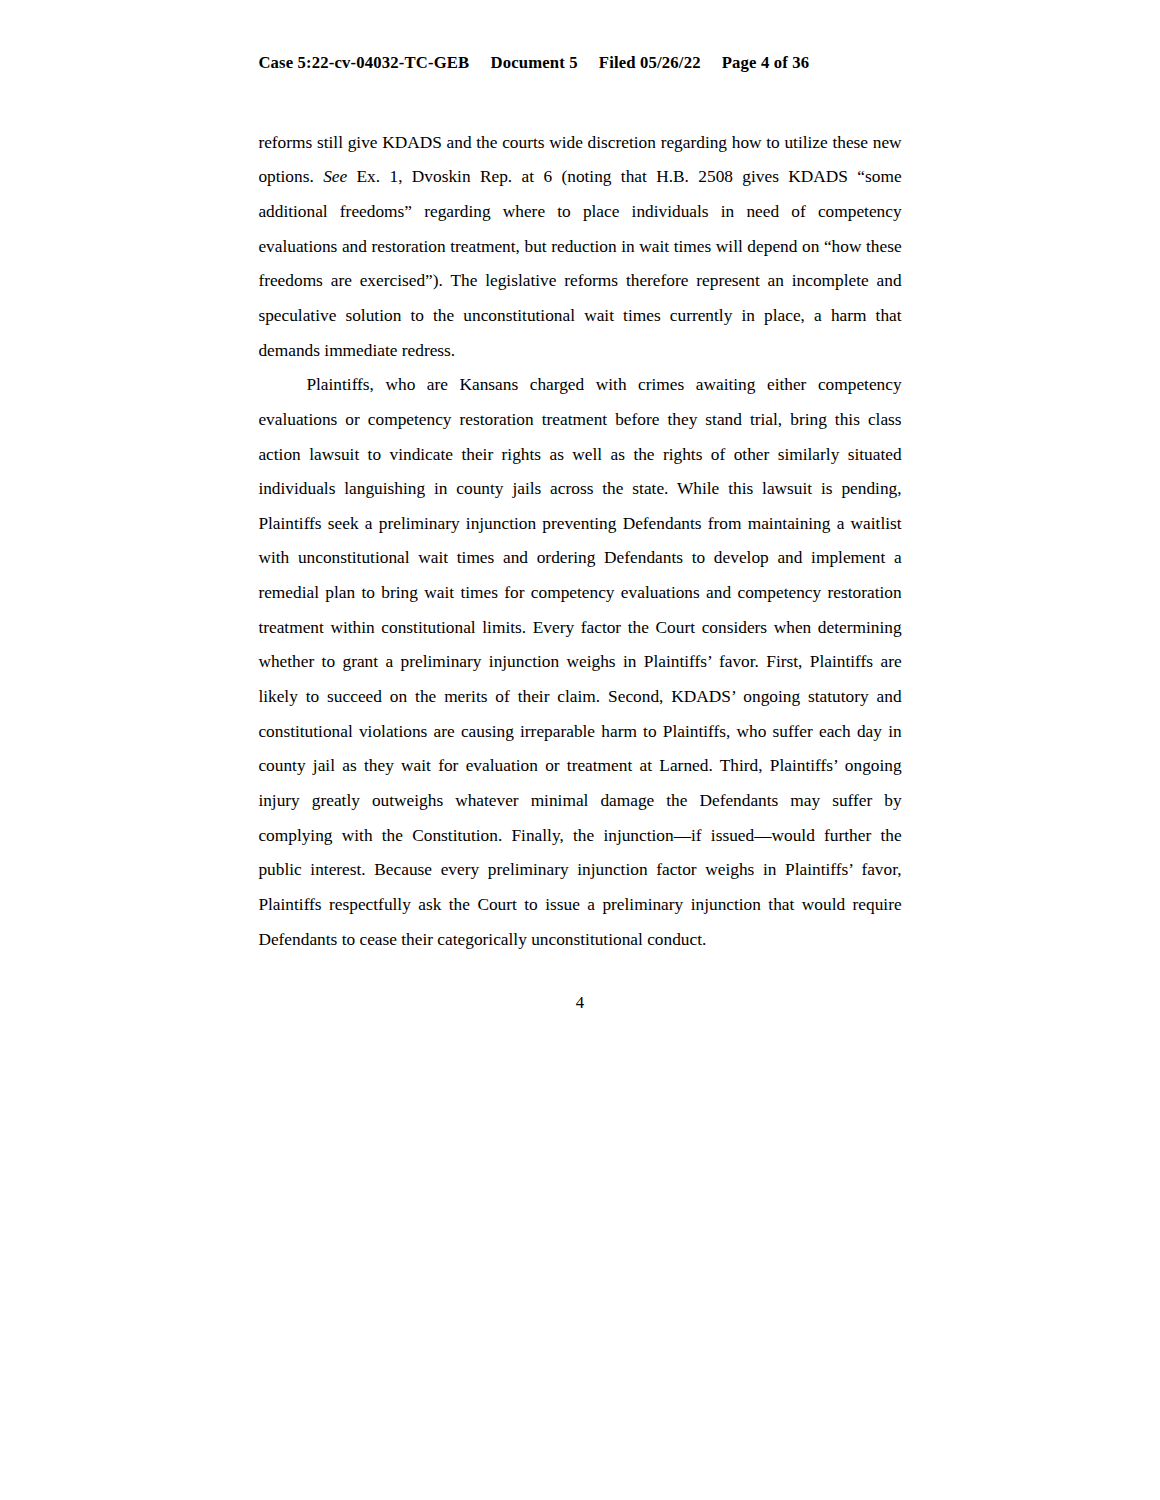Case 5:22-cv-04032-TC-GEB Document 5 Filed 05/26/22 Page 4 of 36
reforms still give KDADS and the courts wide discretion regarding how to utilize these new options. See Ex. 1, Dvoskin Rep. at 6 (noting that H.B. 2508 gives KDADS “some additional freedoms” regarding where to place individuals in need of competency evaluations and restoration treatment, but reduction in wait times will depend on “how these freedoms are exercised”). The legislative reforms therefore represent an incomplete and speculative solution to the unconstitutional wait times currently in place, a harm that demands immediate redress.
Plaintiffs, who are Kansans charged with crimes awaiting either competency evaluations or competency restoration treatment before they stand trial, bring this class action lawsuit to vindicate their rights as well as the rights of other similarly situated individuals languishing in county jails across the state. While this lawsuit is pending, Plaintiffs seek a preliminary injunction preventing Defendants from maintaining a waitlist with unconstitutional wait times and ordering Defendants to develop and implement a remedial plan to bring wait times for competency evaluations and competency restoration treatment within constitutional limits. Every factor the Court considers when determining whether to grant a preliminary injunction weighs in Plaintiffs’ favor. First, Plaintiffs are likely to succeed on the merits of their claim. Second, KDADS’ ongoing statutory and constitutional violations are causing irreparable harm to Plaintiffs, who suffer each day in county jail as they wait for evaluation or treatment at Larned. Third, Plaintiffs’ ongoing injury greatly outweighs whatever minimal damage the Defendants may suffer by complying with the Constitution. Finally, the injunction—if issued—would further the public interest. Because every preliminary injunction factor weighs in Plaintiffs’ favor, Plaintiffs respectfully ask the Court to issue a preliminary injunction that would require Defendants to cease their categorically unconstitutional conduct.
4